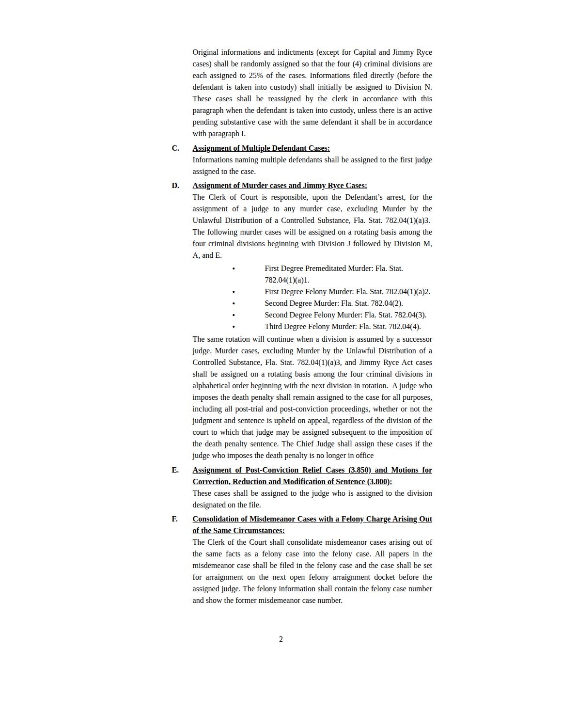Original informations and indictments (except for Capital and Jimmy Ryce cases) shall be randomly assigned so that the four (4) criminal divisions are each assigned to 25% of the cases. Informations filed directly (before the defendant is taken into custody) shall initially be assigned to Division N. These cases shall be reassigned by the clerk in accordance with this paragraph when the defendant is taken into custody, unless there is an active pending substantive case with the same defendant it shall be in accordance with paragraph I.
C.
Assignment of Multiple Defendant Cases:
Informations naming multiple defendants shall be assigned to the first judge assigned to the case.
D.
Assignment of Murder cases and Jimmy Ryce Cases:
The Clerk of Court is responsible, upon the Defendant’s arrest, for the assignment of a judge to any murder case, excluding Murder by the Unlawful Distribution of a Controlled Substance, Fla. Stat. 782.04(1)(a)3. The following murder cases will be assigned on a rotating basis among the four criminal divisions beginning with Division J followed by Division M, A, and E.
First Degree Premeditated Murder: Fla. Stat. 782.04(1)(a)1.
First Degree Felony Murder: Fla. Stat. 782.04(1)(a)2.
Second Degree Murder: Fla. Stat. 782.04(2).
Second Degree Felony Murder: Fla. Stat. 782.04(3).
Third Degree Felony Murder: Fla. Stat. 782.04(4).
The same rotation will continue when a division is assumed by a successor judge. Murder cases, excluding Murder by the Unlawful Distribution of a Controlled Substance, Fla. Stat. 782.04(1)(a)3, and Jimmy Ryce Act cases shall be assigned on a rotating basis among the four criminal divisions in alphabetical order beginning with the next division in rotation. A judge who imposes the death penalty shall remain assigned to the case for all purposes, including all post-trial and post-conviction proceedings, whether or not the judgment and sentence is upheld on appeal, regardless of the division of the court to which that judge may be assigned subsequent to the imposition of the death penalty sentence. The Chief Judge shall assign these cases if the judge who imposes the death penalty is no longer in office
E.
Assignment of Post-Conviction Relief Cases (3.850) and Motions for Correction, Reduction and Modification of Sentence (3.800):
These cases shall be assigned to the judge who is assigned to the division designated on the file.
F.
Consolidation of Misdemeanor Cases with a Felony Charge Arising Out of the Same Circumstances:
The Clerk of the Court shall consolidate misdemeanor cases arising out of the same facts as a felony case into the felony case. All papers in the misdemeanor case shall be filed in the felony case and the case shall be set for arraignment on the next open felony arraignment docket before the assigned judge. The felony information shall contain the felony case number and show the former misdemeanor case number.
2